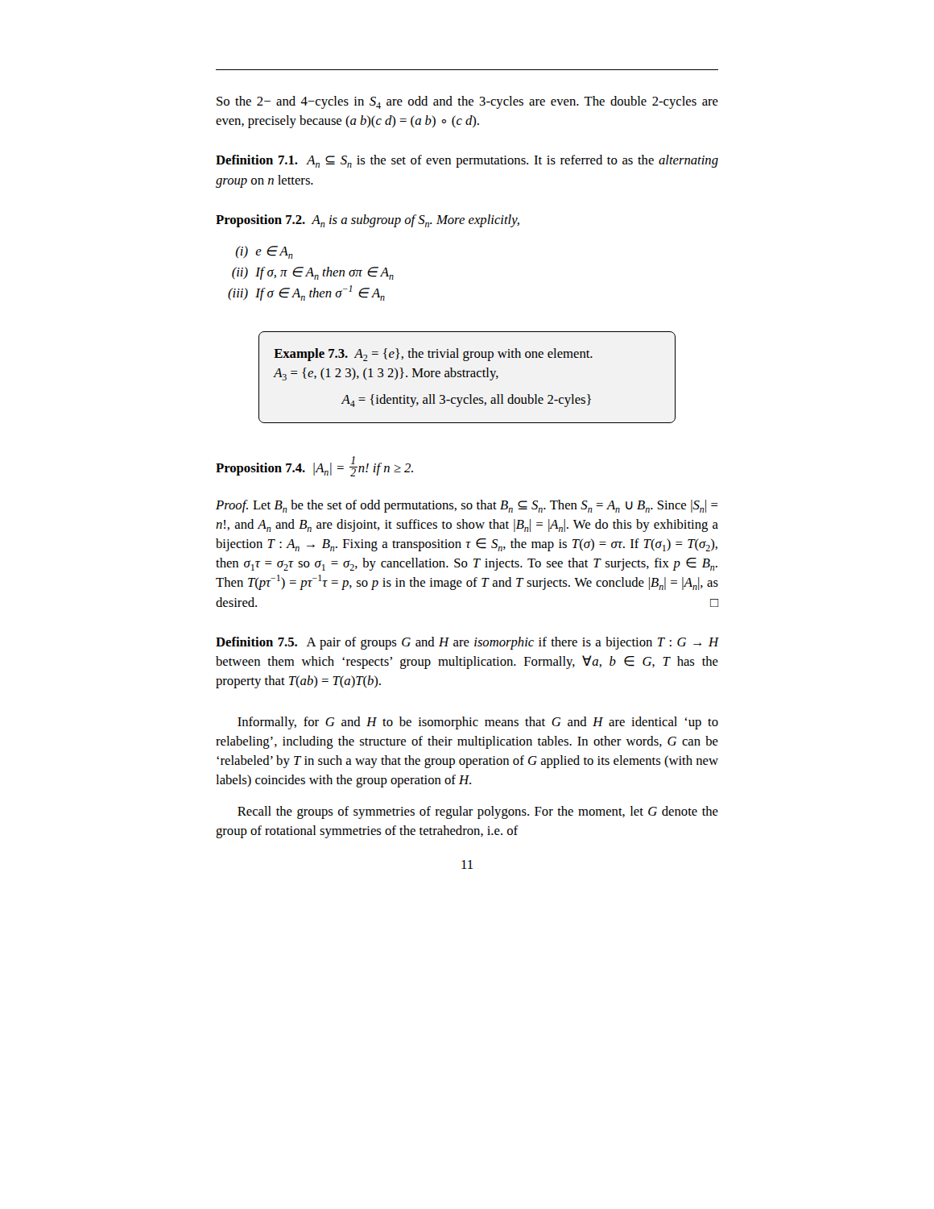So the 2− and 4−cycles in S4 are odd and the 3-cycles are even. The double 2-cycles are even, precisely because (a b)(c d) = (a b) ∘ (c d).
Definition 7.1. An ⊆ Sn is the set of even permutations. It is referred to as the alternating group on n letters.
Proposition 7.2. An is a subgroup of Sn. More explicitly,
(i) e ∈ An
(ii) If σ, π ∈ An then σπ ∈ An
(iii) If σ ∈ An then σ−1 ∈ An
Example 7.3. A2 = {e}, the trivial group with one element.
A3 = {e, (1 2 3), (1 3 2)}. More abstractly,
A4 = {identity, all 3-cycles, all double 2-cyles}
Proposition 7.4. |An| = 12 n! if n ≥ 2.
Proof. Let Bn be the set of odd permutations, so that Bn ⊆ Sn. Then Sn = An ∪ Bn. Since |Sn| = n!, and An and Bn are disjoint, it suffices to show that |Bn| = |An|. We do this by exhibiting a bijection T : An → Bn. Fixing a transposition τ ∈ Sn, the map is T(σ) = στ. If T(σ1) = T(σ2), then σ1τ = σ2τ so σ1 = σ2, by cancellation. So T injects. To see that T surjects, fix p ∈ Bn. Then T(pτ−1) = pτ−1τ = p, so p is in the image of T and T surjects. We conclude |Bn| = |An|, as desired. □
Definition 7.5. A pair of groups G and H are isomorphic if there is a bijection T : G → H between them which ‘respects’ group multiplication. Formally, ∀a, b ∈ G, T has the property that T(ab) = T(a)T(b).
Informally, for G and H to be isomorphic means that G and H are identical ‘up to relabeling’, including the structure of their multiplication tables. In other words, G can be ‘relabeled’ by T in such a way that the group operation of G applied to its elements (with new labels) coincides with the group operation of H.
Recall the groups of symmetries of regular polygons. For the moment, let G denote the group of rotational symmetries of the tetrahedron, i.e. of
11